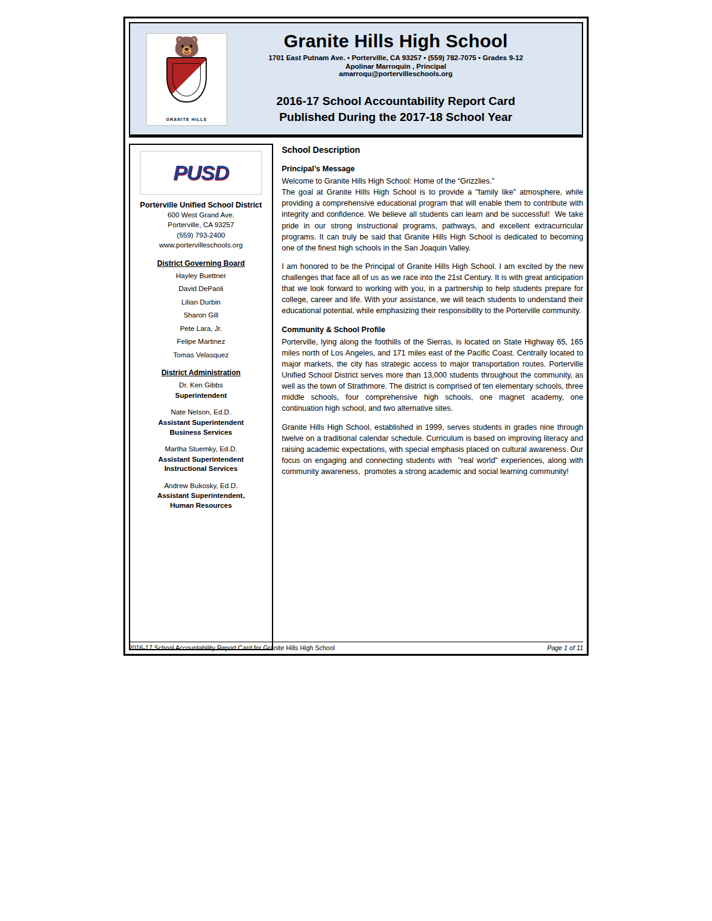🐻
GRANITE HILLS
Granite Hills High School
1701 East Putnam Ave. • Porterville, CA 93257 • (559) 782-7075 • Grades 9-12
Apolinar Marroquin , Principal
amarroqu@portervilleschools.org
2016-17 School Accountability Report Card
Published During the 2017-18 School Year
PUSD
Porterville Unified School District
600 West Grand Ave.
Porterville, CA 93257
(559) 793-2400
www.portervilleschools.org
District Governing Board
Hayley Buettner
David DePaoli
Lilian Durbin
Sharon Gill
Pete Lara, Jr.
Felipe Martinez
Tomas Velasquez
District Administration
Dr. Ken Gibbs
Superintendent
Nate Nelson, Ed.D.
Assistant Superintendent
Business Services
Martha Stuemky, Ed.D.
Assistant Superintendent
Instructional Services
Andrew Bukosky, Ed.D.
Assistant Superintendent,
Human Resources
School Description
Principal’s Message
Welcome to Granite Hills High School: Home of the “Grizzlies.”
The goal at Granite Hills High School is to provide a "family like" atmosphere, while providing a comprehensive educational program that will enable them to contribute with integrity and confidence. We believe all students can learn and be successful! We take pride in our strong instructional programs, pathways, and excellent extracurricular programs. It can truly be said that Granite Hills High School is dedicated to becoming one of the finest high schools in the San Joaquin Valley.
I am honored to be the Principal of Granite Hills High School. I am excited by the new challenges that face all of us as we race into the 21st Century. It is with great anticipation that we look forward to working with you, in a partnership to help students prepare for college, career and life. With your assistance, we will teach students to understand their educational potential, while emphasizing their responsibility to the Porterville community.
Community & School Profile
Porterville, lying along the foothills of the Sierras, is located on State Highway 65, 165 miles north of Los Angeles, and 171 miles east of the Pacific Coast. Centrally located to major markets, the city has strategic access to major transportation routes. Porterville Unified School District serves more than 13,000 students throughout the community, as well as the town of Strathmore. The district is comprised of ten elementary schools, three middle schools, four comprehensive high schools, one magnet academy, one continuation high school, and two alternative sites.
Granite Hills High School, established in 1999, serves students in grades nine through twelve on a traditional calendar schedule. Curriculum is based on improving literacy and raising academic expectations, with special emphasis placed on cultural awareness. Our focus on engaging and connecting students with "real world" experiences, along with community awareness, promotes a strong academic and social learning community!
2016-17 School Accountability Report Card for Granite Hills High School
Page 1 of 11